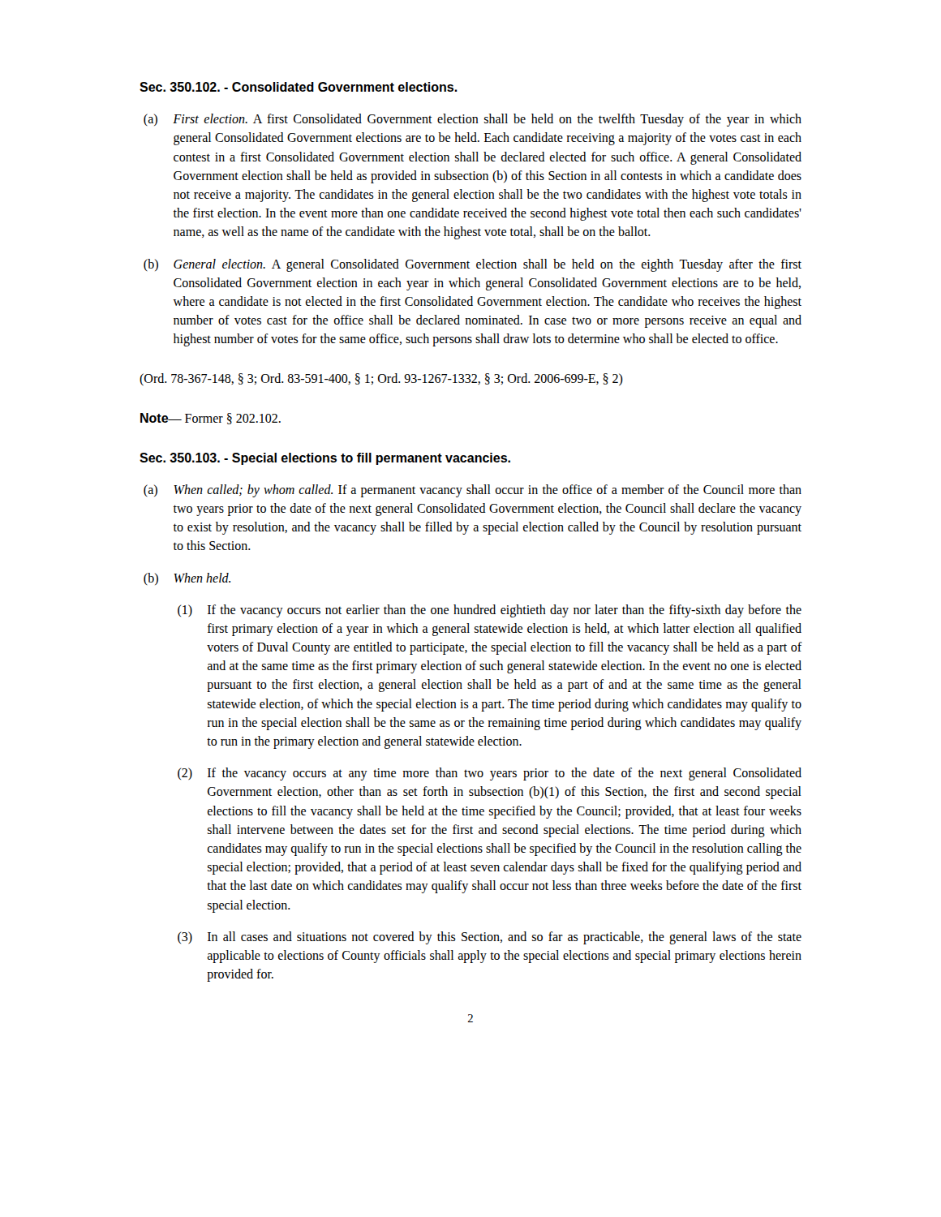Sec. 350.102. - Consolidated Government elections.
(a)
First election. A first Consolidated Government election shall be held on the twelfth Tuesday of the year in which general Consolidated Government elections are to be held. Each candidate receiving a majority of the votes cast in each contest in a first Consolidated Government election shall be declared elected for such office. A general Consolidated Government election shall be held as provided in subsection (b) of this Section in all contests in which a candidate does not receive a majority. The candidates in the general election shall be the two candidates with the highest vote totals in the first election. In the event more than one candidate received the second highest vote total then each such candidates' name, as well as the name of the candidate with the highest vote total, shall be on the ballot.
(b)
General election. A general Consolidated Government election shall be held on the eighth Tuesday after the first Consolidated Government election in each year in which general Consolidated Government elections are to be held, where a candidate is not elected in the first Consolidated Government election. The candidate who receives the highest number of votes cast for the office shall be declared nominated. In case two or more persons receive an equal and highest number of votes for the same office, such persons shall draw lots to determine who shall be elected to office.
(Ord. 78-367-148, § 3; Ord. 83-591-400, § 1; Ord. 93-1267-1332, § 3; Ord. 2006-699-E, § 2)
Note— Former § 202.102.
Sec. 350.103. - Special elections to fill permanent vacancies.
(a)
When called; by whom called. If a permanent vacancy shall occur in the office of a member of the Council more than two years prior to the date of the next general Consolidated Government election, the Council shall declare the vacancy to exist by resolution, and the vacancy shall be filled by a special election called by the Council by resolution pursuant to this Section.
(b)
When held.
(1)
If the vacancy occurs not earlier than the one hundred eightieth day nor later than the fifty-sixth day before the first primary election of a year in which a general statewide election is held, at which latter election all qualified voters of Duval County are entitled to participate, the special election to fill the vacancy shall be held as a part of and at the same time as the first primary election of such general statewide election. In the event no one is elected pursuant to the first election, a general election shall be held as a part of and at the same time as the general statewide election, of which the special election is a part. The time period during which candidates may qualify to run in the special election shall be the same as or the remaining time period during which candidates may qualify to run in the primary election and general statewide election.
(2)
If the vacancy occurs at any time more than two years prior to the date of the next general Consolidated Government election, other than as set forth in subsection (b)(1) of this Section, the first and second special elections to fill the vacancy shall be held at the time specified by the Council; provided, that at least four weeks shall intervene between the dates set for the first and second special elections. The time period during which candidates may qualify to run in the special elections shall be specified by the Council in the resolution calling the special election; provided, that a period of at least seven calendar days shall be fixed for the qualifying period and that the last date on which candidates may qualify shall occur not less than three weeks before the date of the first special election.
(3)
In all cases and situations not covered by this Section, and so far as practicable, the general laws of the state applicable to elections of County officials shall apply to the special elections and special primary elections herein provided for.
2